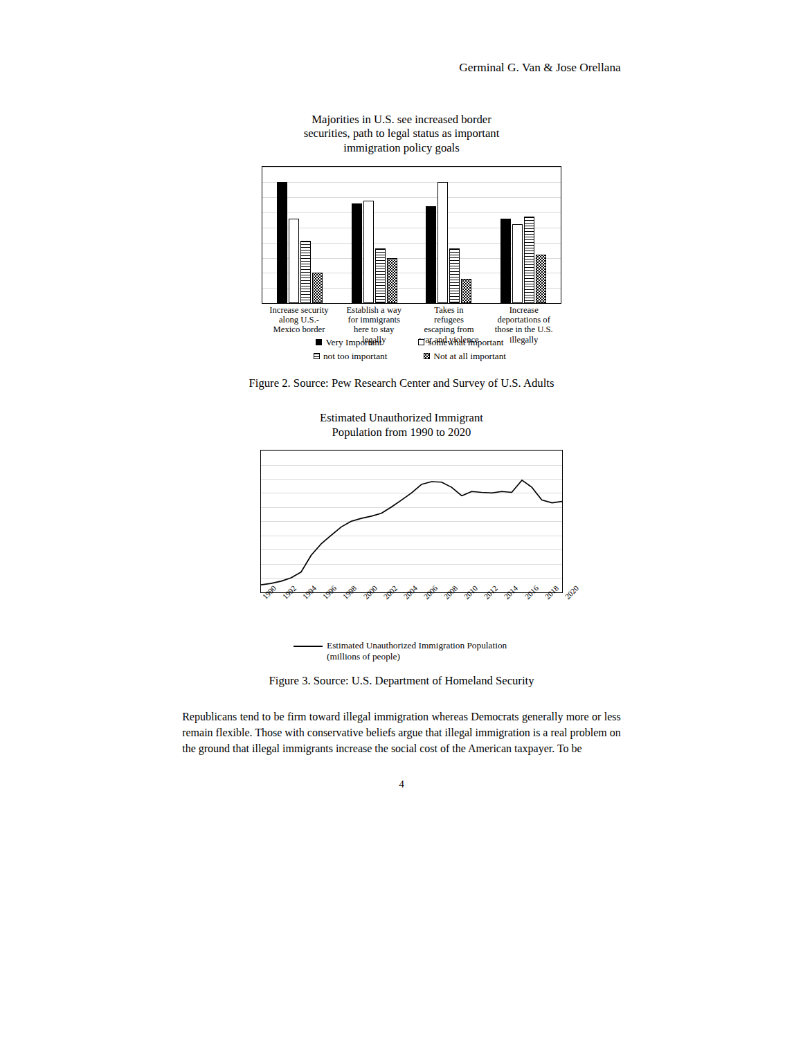Germinal G. Van & Jose Orellana
Majorities in U.S. see increased border
securities, path to legal status as important
immigration policy goals
45
40
35
30
25
20
15
10
5
0
Increase security
along U.S.-
Mexico border
Establish a way
for immigrants
here to stay
legally
Takes in
refugees
escaping from
war and violence
Increase
deportations of
those in the U.S.
illegally
Very Important somewhat important
not too important Not at all important
Figure 2. Source: Pew Research Center and Survey of U.S. Adults
Estimated Unauthorized Immigrant
Population from 1990 to 2020
13
12
11
10
9
8
7
6
5
4
3
x: year 1990 -> 0 ; 2020 -> 1000 (33.333 px per year) y: value 13 -> 0 ; 3 -> 500 (50 px per million)
1990 1992 1994 1996 1998 2000 2002 2004 2006 2008 2010 2012 2014 2016 2018 2020
Estimated Unauthorized Immigration Population (millions of people)
Figure 3. Source: U.S. Department of Homeland Security
Republicans tend to be firm toward illegal immigration whereas Democrats generally more or less remain flexible. Those with conservative beliefs argue that illegal immigration is a real problem on the ground that illegal immigrants increase the social cost of the American taxpayer. To be
4